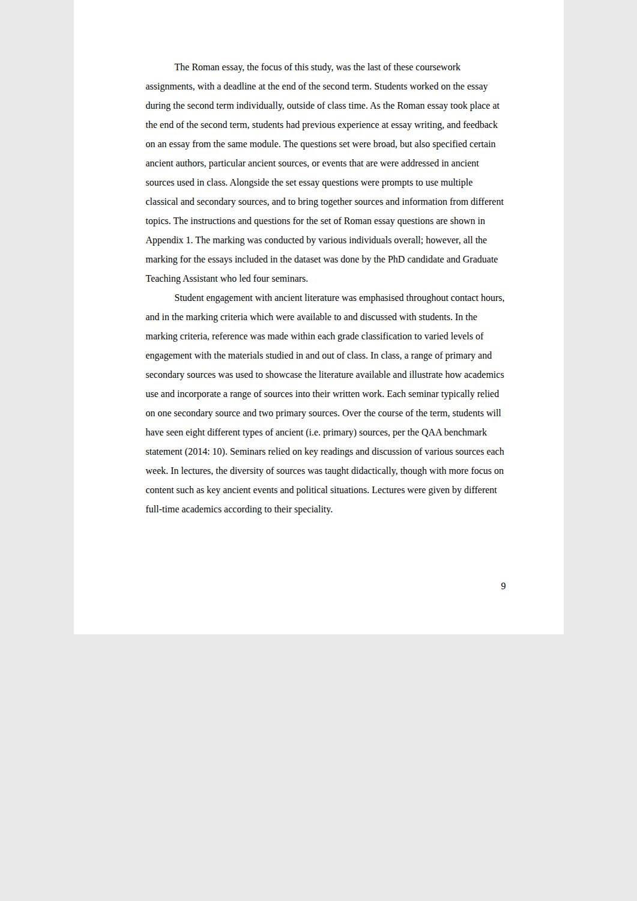The Roman essay, the focus of this study, was the last of these coursework assignments, with a deadline at the end of the second term. Students worked on the essay during the second term individually, outside of class time. As the Roman essay took place at the end of the second term, students had previous experience at essay writing, and feedback on an essay from the same module. The questions set were broad, but also specified certain ancient authors, particular ancient sources, or events that are were addressed in ancient sources used in class. Alongside the set essay questions were prompts to use multiple classical and secondary sources, and to bring together sources and information from different topics. The instructions and questions for the set of Roman essay questions are shown in Appendix 1. The marking was conducted by various individuals overall; however, all the marking for the essays included in the dataset was done by the PhD candidate and Graduate Teaching Assistant who led four seminars.
Student engagement with ancient literature was emphasised throughout contact hours, and in the marking criteria which were available to and discussed with students. In the marking criteria, reference was made within each grade classification to varied levels of engagement with the materials studied in and out of class. In class, a range of primary and secondary sources was used to showcase the literature available and illustrate how academics use and incorporate a range of sources into their written work. Each seminar typically relied on one secondary source and two primary sources. Over the course of the term, students will have seen eight different types of ancient (i.e. primary) sources, per the QAA benchmark statement (2014: 10). Seminars relied on key readings and discussion of various sources each week. In lectures, the diversity of sources was taught didactically, though with more focus on content such as key ancient events and political situations. Lectures were given by different full-time academics according to their speciality.
9